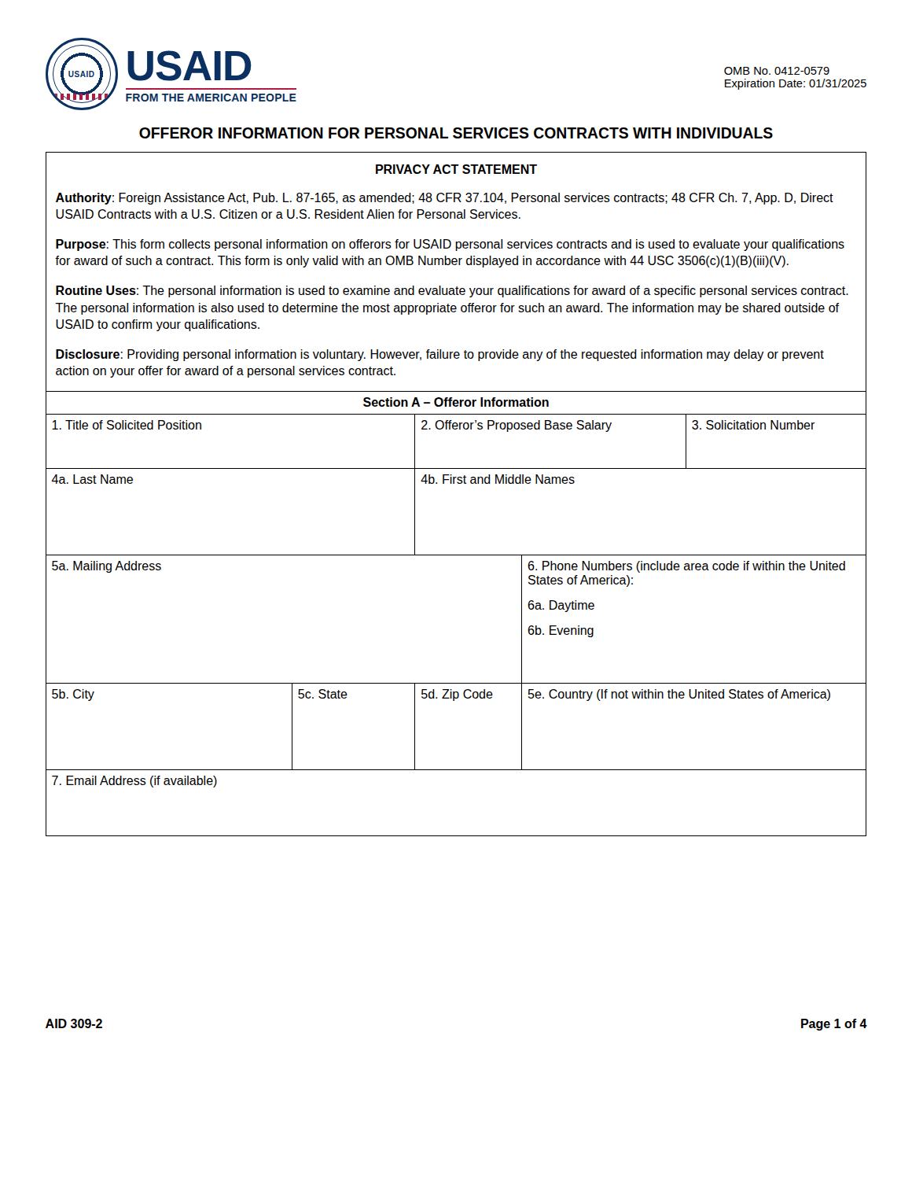USAID
FROM THE AMERICAN PEOPLE
OMB No. 0412-0579
Expiration Date: 01/31/2025
OFFEROR INFORMATION FOR PERSONAL SERVICES CONTRACTS WITH INDIVIDUALS
PRIVACY ACT STATEMENT
Authority: Foreign Assistance Act, Pub. L. 87-165, as amended; 48 CFR 37.104, Personal services contracts; 48 CFR Ch. 7, App. D, Direct USAID Contracts with a U.S. Citizen or a U.S. Resident Alien for Personal Services.
Purpose: This form collects personal information on offerors for USAID personal services contracts and is used to evaluate your qualifications for award of such a contract. This form is only valid with an OMB Number displayed in accordance with 44 USC 3506(c)(1)(B)(iii)(V).
Routine Uses: The personal information is used to examine and evaluate your qualifications for award of a specific personal services contract. The personal information is also used to determine the most appropriate offeror for such an award. The information may be shared outside of USAID to confirm your qualifications.
Disclosure: Providing personal information is voluntary. However, failure to provide any of the requested information may delay or prevent action on your offer for award of a personal services contract.
Section A – Offeror Information
| 1. Title of Solicited Position | 2. Offeror’s Proposed Base Salary | 3. Solicitation Number |
| 4a. Last Name | 4b. First and Middle Names |
| 5a. Mailing Address | 6. Phone Numbers (include area code if within the United States of America): 6a. Daytime 6b. Evening |
| 5b. City | 5c. State | 5d. Zip Code | 5e. Country (If not within the United States of America) |
| 7. Email Address (if available) |
AID 309-2 Page 1 of 4